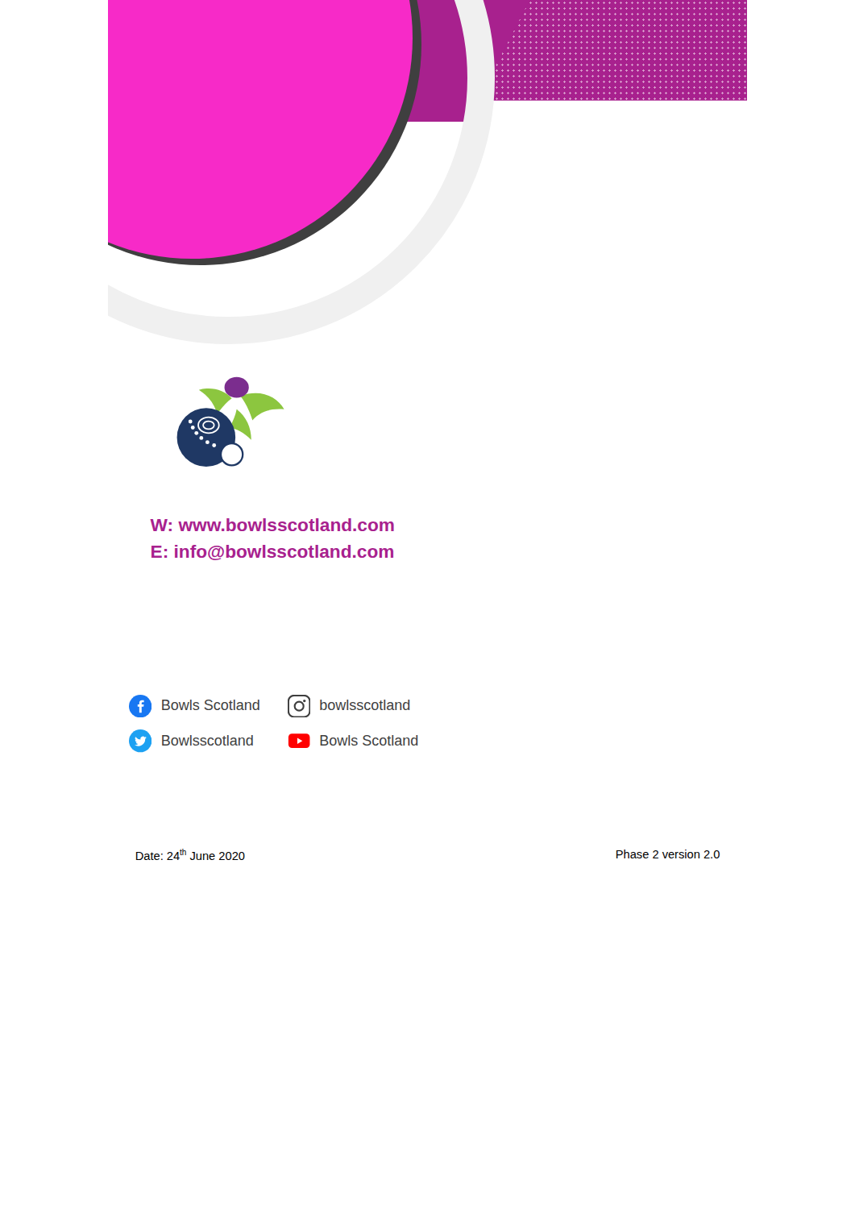W: www.bowlsscotland.com
E: info@bowlsscotland.com
Bowls Scotland
bowlsscotland
Bowlsscotland
Bowls Scotland
Date: 24th June 2020 Phase 2 version 2.0